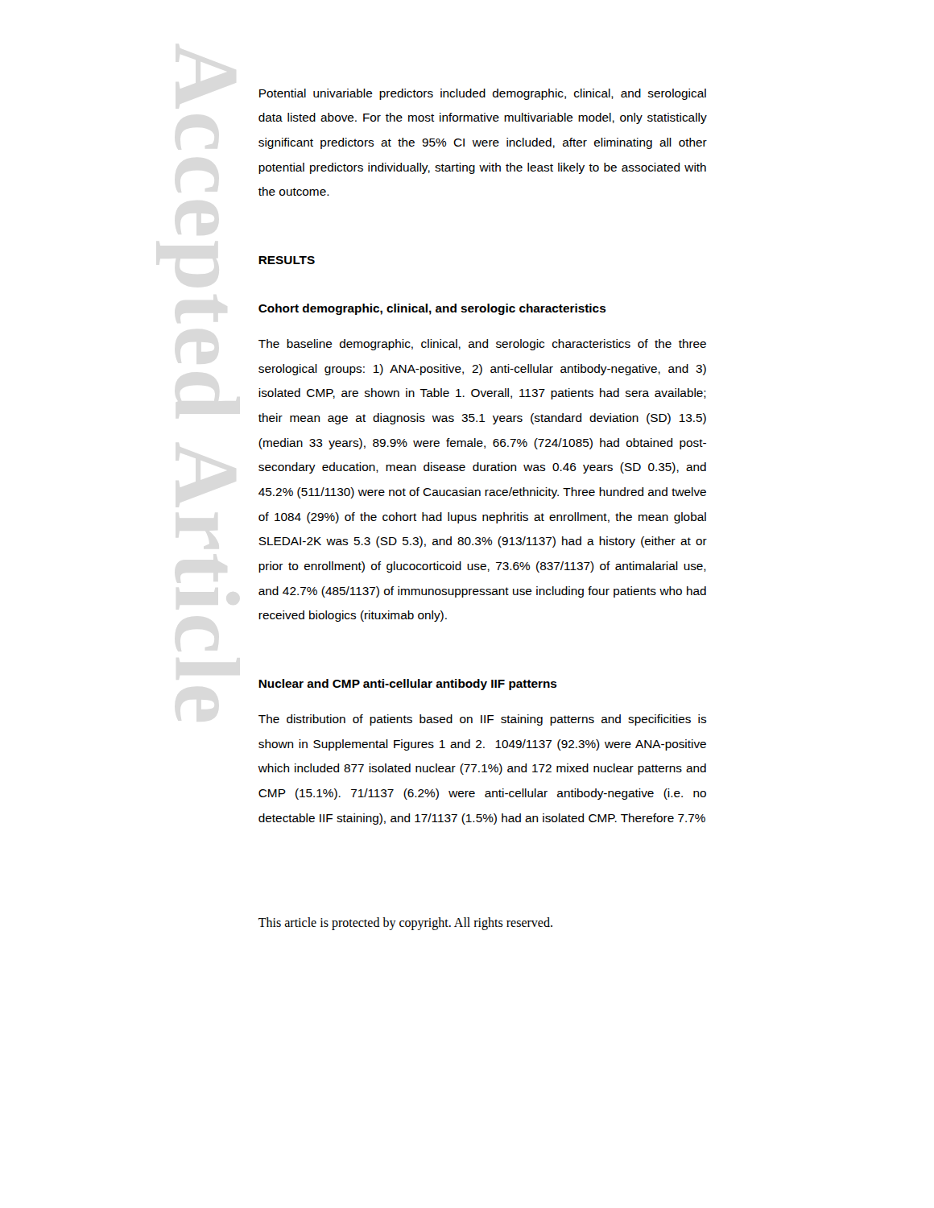Accepted Article
Potential univariable predictors included demographic, clinical, and serological data listed above. For the most informative multivariable model, only statistically significant predictors at the 95% CI were included, after eliminating all other potential predictors individually, starting with the least likely to be associated with the outcome.
RESULTS
Cohort demographic, clinical, and serologic characteristics
The baseline demographic, clinical, and serologic characteristics of the three serological groups: 1) ANA-positive, 2) anti-cellular antibody-negative, and 3) isolated CMP, are shown in Table 1. Overall, 1137 patients had sera available; their mean age at diagnosis was 35.1 years (standard deviation (SD) 13.5) (median 33 years), 89.9% were female, 66.7% (724/1085) had obtained post-secondary education, mean disease duration was 0.46 years (SD 0.35), and 45.2% (511/1130) were not of Caucasian race/ethnicity. Three hundred and twelve of 1084 (29%) of the cohort had lupus nephritis at enrollment, the mean global SLEDAI-2K was 5.3 (SD 5.3), and 80.3% (913/1137) had a history (either at or prior to enrollment) of glucocorticoid use, 73.6% (837/1137) of antimalarial use, and 42.7% (485/1137) of immunosuppressant use including four patients who had received biologics (rituximab only).
Nuclear and CMP anti-cellular antibody IIF patterns
The distribution of patients based on IIF staining patterns and specificities is shown in Supplemental Figures 1 and 2. 1049/1137 (92.3%) were ANA-positive which included 877 isolated nuclear (77.1%) and 172 mixed nuclear patterns and CMP (15.1%). 71/1137 (6.2%) were anti-cellular antibody-negative (i.e. no detectable IIF staining), and 17/1137 (1.5%) had an isolated CMP. Therefore 7.7%
This article is protected by copyright. All rights reserved.